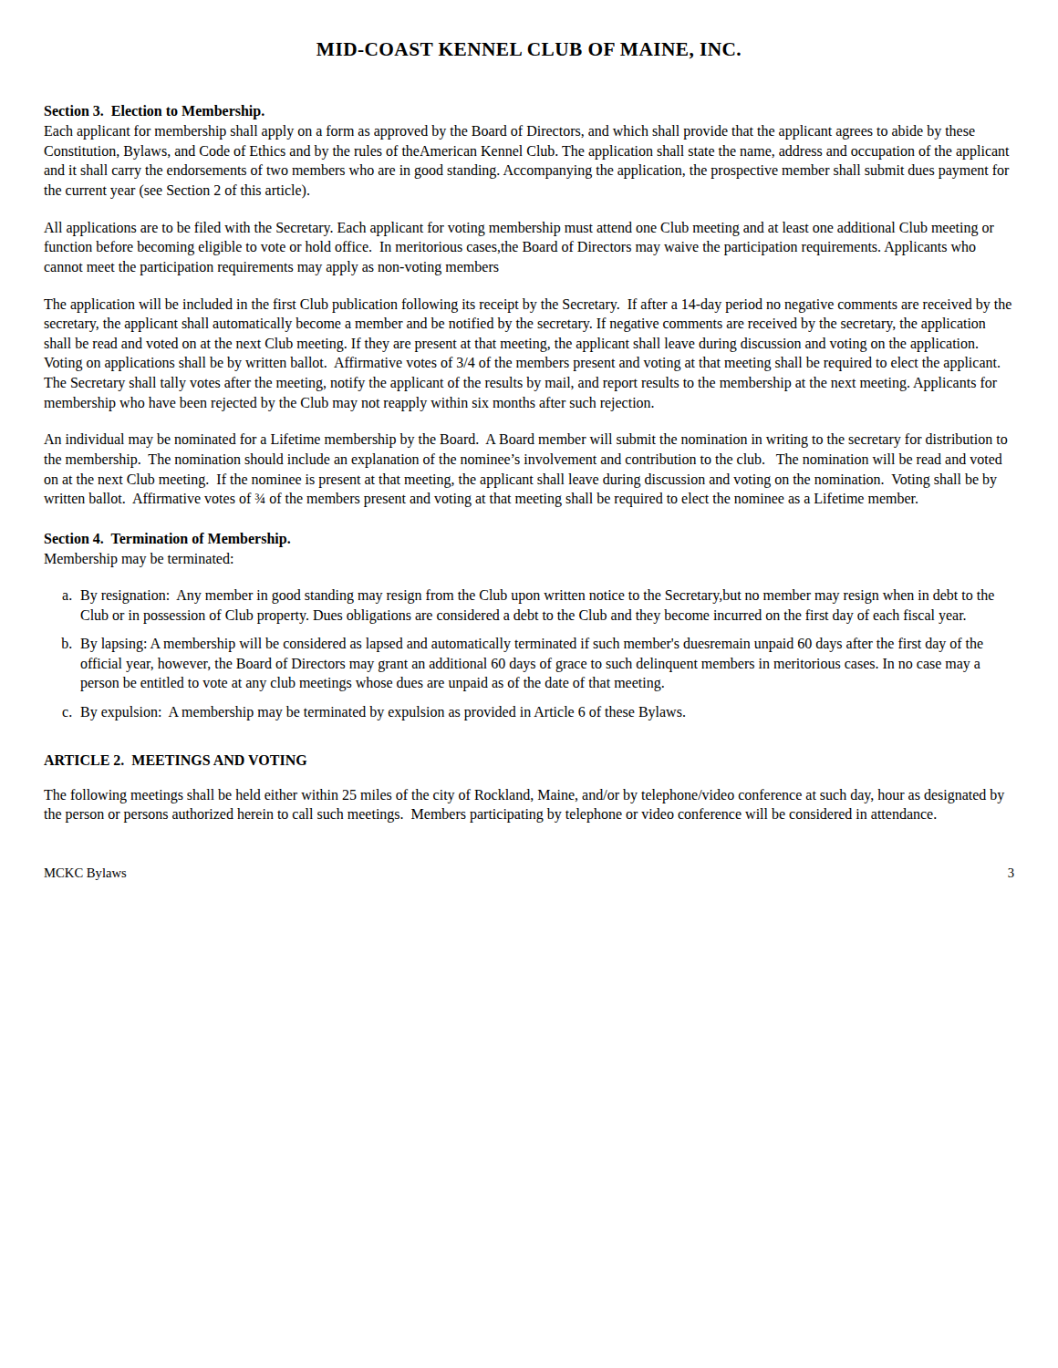MID-COAST KENNEL CLUB OF MAINE, INC.
Section 3. Election to Membership.
Each applicant for membership shall apply on a form as approved by the Board of Directors, and which shall provide that the applicant agrees to abide by these Constitution, Bylaws, and Code of Ethics and by the rules of theAmerican Kennel Club. The application shall state the name, address and occupation of the applicant and it shall carry the endorsements of two members who are in good standing. Accompanying the application, the prospective member shall submit dues payment for the current year (see Section 2 of this article).
All applications are to be filed with the Secretary. Each applicant for voting membership must attend one Club meeting and at least one additional Club meeting or function before becoming eligible to vote or hold office. In meritorious cases,the Board of Directors may waive the participation requirements. Applicants who cannot meet the participation requirements may apply as non-voting members
The application will be included in the first Club publication following its receipt by the Secretary. If after a 14-day period no negative comments are received by the secretary, the applicant shall automatically become a member and be notified by the secretary. If negative comments are received by the secretary, the application shall be read and voted on at the next Club meeting. If they are present at that meeting, the applicant shall leave during discussion and voting on the application. Voting on applications shall be by written ballot. Affirmative votes of 3/4 of the members present and voting at that meeting shall be required to elect the applicant. The Secretary shall tally votes after the meeting, notify the applicant of the results by mail, and report results to the membership at the next meeting. Applicants for membership who have been rejected by the Club may not reapply within six months after such rejection.
An individual may be nominated for a Lifetime membership by the Board. A Board member will submit the nomination in writing to the secretary for distribution to the membership. The nomination should include an explanation of the nominee’s involvement and contribution to the club. The nomination will be read and voted on at the next Club meeting. If the nominee is present at that meeting, the applicant shall leave during discussion and voting on the nomination. Voting shall be by written ballot. Affirmative votes of ¾ of the members present and voting at that meeting shall be required to elect the nominee as a Lifetime member.
Section 4. Termination of Membership.
Membership may be terminated:
By resignation: Any member in good standing may resign from the Club upon written notice to the Secretary,but no member may resign when in debt to the Club or in possession of Club property. Dues obligations are considered a debt to the Club and they become incurred on the first day of each fiscal year.
By lapsing: A membership will be considered as lapsed and automatically terminated if such member's duesremain unpaid 60 days after the first day of the official year, however, the Board of Directors may grant an additional 60 days of grace to such delinquent members in meritorious cases. In no case may a person be entitled to vote at any club meetings whose dues are unpaid as of the date of that meeting.
By expulsion: A membership may be terminated by expulsion as provided in Article 6 of these Bylaws.
ARTICLE 2. MEETINGS AND VOTING
The following meetings shall be held either within 25 miles of the city of Rockland, Maine, and/or by telephone/video conference at such day, hour as designated by the person or persons authorized herein to call such meetings. Members participating by telephone or video conference will be considered in attendance.
MCKC Bylaws 3